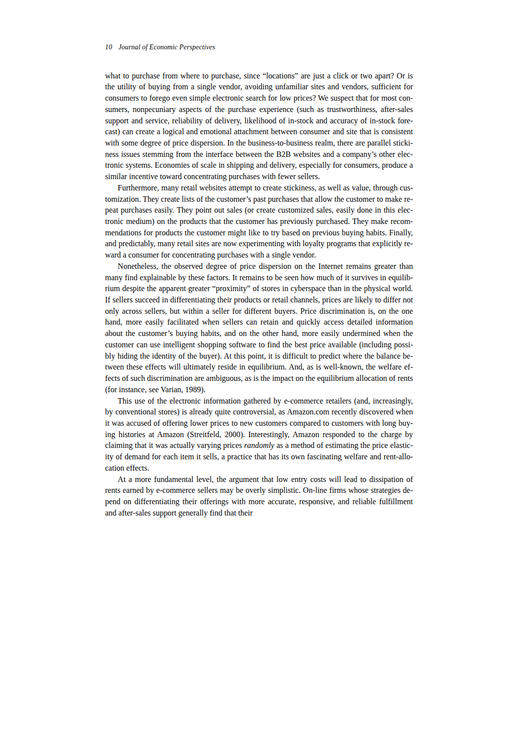10 Journal of Economic Perspectives
what to purchase from where to purchase, since “locations” are just a click or two apart? Or is the utility of buying from a single vendor, avoiding unfamiliar sites and vendors, sufficient for consumers to forego even simple electronic search for low prices? We suspect that for most consumers, nonpecuniary aspects of the purchase experience (such as trustworthiness, after-sales support and service, reliability of delivery, likelihood of in-stock and accuracy of in-stock forecast) can create a logical and emotional attachment between consumer and site that is consistent with some degree of price dispersion. In the business-to-business realm, there are parallel stickiness issues stemming from the interface between the B2B websites and a company’s other electronic systems. Economies of scale in shipping and delivery, especially for consumers, produce a similar incentive toward concentrating purchases with fewer sellers.
Furthermore, many retail websites attempt to create stickiness, as well as value, through customization. They create lists of the customer’s past purchases that allow the customer to make repeat purchases easily. They point out sales (or create customized sales, easily done in this electronic medium) on the products that the customer has previously purchased. They make recommendations for products the customer might like to try based on previous buying habits. Finally, and predictably, many retail sites are now experimenting with loyalty programs that explicitly reward a consumer for concentrating purchases with a single vendor.
Nonetheless, the observed degree of price dispersion on the Internet remains greater than many find explainable by these factors. It remains to be seen how much of it survives in equilibrium despite the apparent greater “proximity” of stores in cyberspace than in the physical world. If sellers succeed in differentiating their products or retail channels, prices are likely to differ not only across sellers, but within a seller for different buyers. Price discrimination is, on the one hand, more easily facilitated when sellers can retain and quickly access detailed information about the customer’s buying habits, and on the other hand, more easily undermined when the customer can use intelligent shopping software to find the best price available (including possibly hiding the identity of the buyer). At this point, it is difficult to predict where the balance between these effects will ultimately reside in equilibrium. And, as is well-known, the welfare effects of such discrimination are ambiguous, as is the impact on the equilibrium allocation of rents (for instance, see Varian, 1989).
This use of the electronic information gathered by e-commerce retailers (and, increasingly, by conventional stores) is already quite controversial, as Amazon.com recently discovered when it was accused of offering lower prices to new customers compared to customers with long buying histories at Amazon (Streitfeld, 2000). Interestingly, Amazon responded to the charge by claiming that it was actually varying prices randomly as a method of estimating the price elasticity of demand for each item it sells, a practice that has its own fascinating welfare and rent-allocation effects.
At a more fundamental level, the argument that low entry costs will lead to dissipation of rents earned by e-commerce sellers may be overly simplistic. On-line firms whose strategies depend on differentiating their offerings with more accurate, responsive, and reliable fulfillment and after-sales support generally find that their